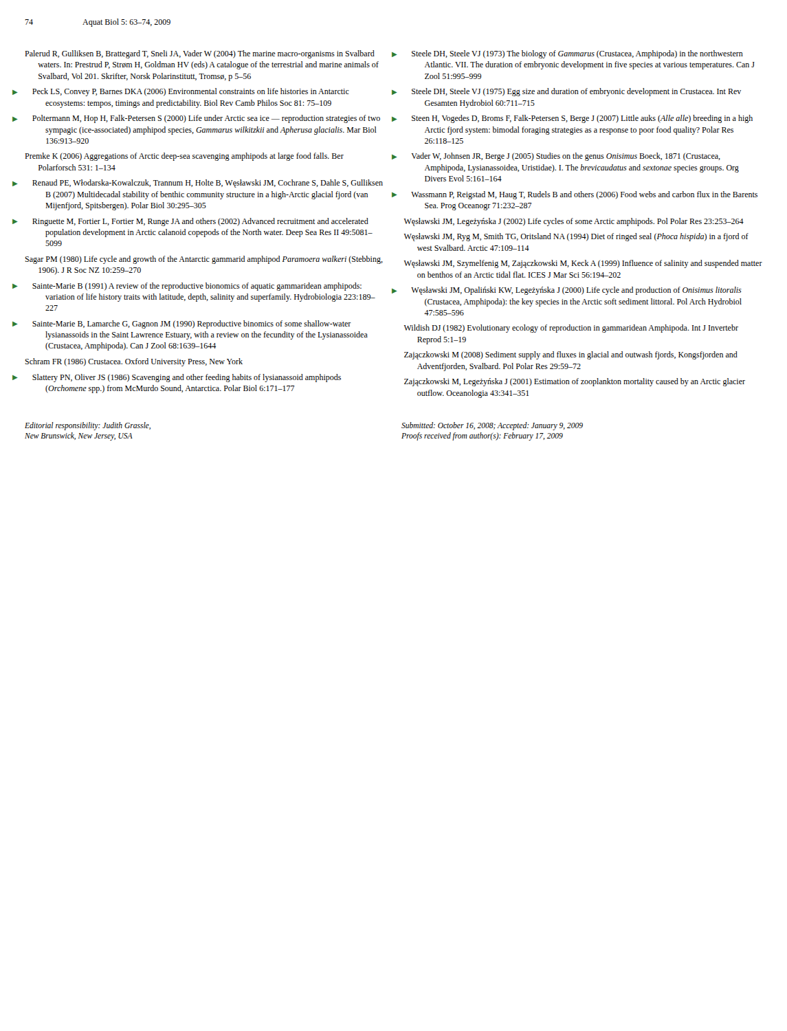74 Aquat Biol 5: 63–74, 2009
Palerud R, Gulliksen B, Brattegard T, Sneli JA, Vader W (2004) The marine macro-organisms in Svalbard waters. In: Prestrud P, Strøm H, Goldman HV (eds) A catalogue of the terrestrial and marine animals of Svalbard, Vol 201. Skrifter, Norsk Polarinstitutt, Tromsø, p 5–56
Peck LS, Convey P, Barnes DKA (2006) Environmental constraints on life histories in Antarctic ecosystems: tempos, timings and predictability. Biol Rev Camb Philos Soc 81: 75–109
Poltermann M, Hop H, Falk-Petersen S (2000) Life under Arctic sea ice — reproduction strategies of two sympagic (ice-associated) amphipod species, Gammarus wilkitzkii and Apherusa glacialis. Mar Biol 136:913–920
Premke K (2006) Aggregations of Arctic deep-sea scavenging amphipods at large food falls. Ber Polarforsch 531: 1–134
Renaud PE, Włodarska-Kowalczuk, Trannum H, Holte B, Węsławski JM, Cochrane S, Dahle S, Gulliksen B (2007) Multidecadal stability of benthic community structure in a high-Arctic glacial fjord (van Mijenfjord, Spitsbergen). Polar Biol 30:295–305
Ringuette M, Fortier L, Fortier M, Runge JA and others (2002) Advanced recruitment and accelerated population development in Arctic calanoid copepods of the North water. Deep Sea Res II 49:5081–5099
Sagar PM (1980) Life cycle and growth of the Antarctic gammarid amphipod Paramoera walkeri (Stebbing, 1906). J R Soc NZ 10:259–270
Sainte-Marie B (1991) A review of the reproductive bionomics of aquatic gammaridean amphipods: variation of life history traits with latitude, depth, salinity and superfamily. Hydrobiologia 223:189–227
Sainte-Marie B, Lamarche G, Gagnon JM (1990) Reproductive binomics of some shallow-water lysianassoids in the Saint Lawrence Estuary, with a review on the fecundity of the Lysianassoidea (Crustacea, Amphipoda). Can J Zool 68:1639–1644
Schram FR (1986) Crustacea. Oxford University Press, New York
Slattery PN, Oliver JS (1986) Scavenging and other feeding habits of lysianassoid amphipods (Orchomene spp.) from McMurdo Sound, Antarctica. Polar Biol 6:171–177
Steele DH, Steele VJ (1973) The biology of Gammarus (Crustacea, Amphipoda) in the northwestern Atlantic. VII. The duration of embryonic development in five species at various temperatures. Can J Zool 51:995–999
Steele DH, Steele VJ (1975) Egg size and duration of embryonic development in Crustacea. Int Rev Gesamten Hydrobiol 60:711–715
Steen H, Vogedes D, Broms F, Falk-Petersen S, Berge J (2007) Little auks (Alle alle) breeding in a high Arctic fjord system: bimodal foraging strategies as a response to poor food quality? Polar Res 26:118–125
Vader W, Johnsen JR, Berge J (2005) Studies on the genus Onisimus Boeck, 1871 (Crustacea, Amphipoda, Lysianassoidea, Uristidae). I. The brevicaudatus and sextonae species groups. Org Divers Evol 5:161–164
Wassmann P, Reigstad M, Haug T, Rudels B and others (2006) Food webs and carbon flux in the Barents Sea. Prog Oceanogr 71:232–287
Węsławski JM, Legeżyńska J (2002) Life cycles of some Arctic amphipods. Pol Polar Res 23:253–264
Węsławski JM, Ryg M, Smith TG, Oritsland NA (1994) Diet of ringed seal (Phoca hispida) in a fjord of west Svalbard. Arctic 47:109–114
Węsławski JM, Szymelfenig M, Zajączkowski M, Keck A (1999) Influence of salinity and suspended matter on benthos of an Arctic tidal flat. ICES J Mar Sci 56:194–202
Węsławski JM, Opaliński KW, Legeżyńska J (2000) Life cycle and production of Onisimus litoralis (Crustacea, Amphipoda): the key species in the Arctic soft sediment littoral. Pol Arch Hydrobiol 47:585–596
Wildish DJ (1982) Evolutionary ecology of reproduction in gammaridean Amphipoda. Int J Invertebr Reprod 5:1–19
Zajączkowski M (2008) Sediment supply and fluxes in glacial and outwash fjords, Kongsfjorden and Adventfjorden, Svalbard. Pol Polar Res 29:59–72
Zajączkowski M, Legeżyńska J (2001) Estimation of zooplankton mortality caused by an Arctic glacier outflow. Oceanologia 43:341–351
Editorial responsibility: Judith Grassle,
New Brunswick, New Jersey, USA
Submitted: October 16, 2008; Accepted: January 9, 2009
Proofs received from author(s): February 17, 2009